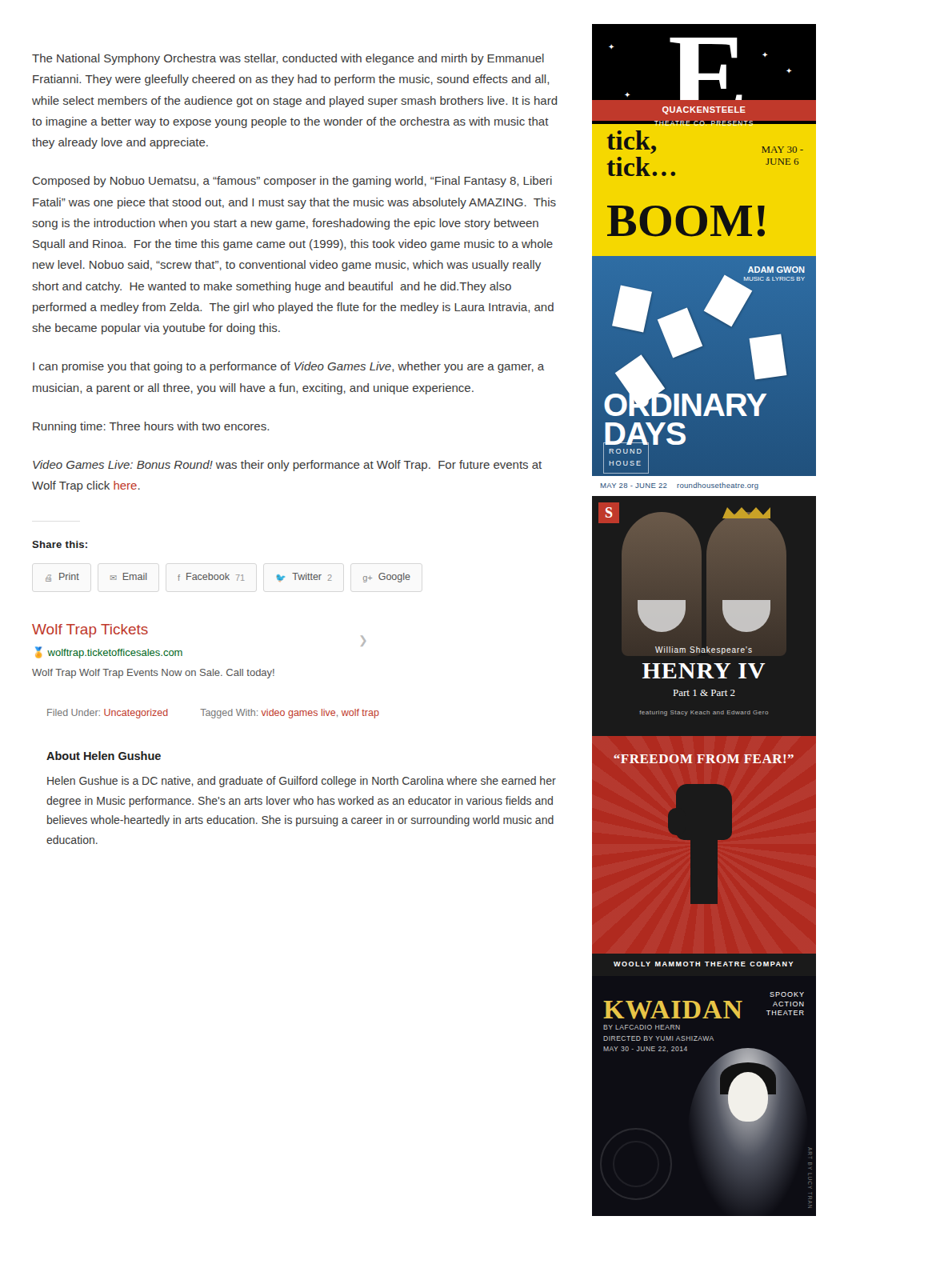The National Symphony Orchestra was stellar, conducted with elegance and mirth by Emmanuel Fratianni. They were gleefully cheered on as they had to perform the music, sound effects and all, while select members of the audience got on stage and played super smash brothers live. It is hard to imagine a better way to expose young people to the wonder of the orchestra as with music that they already love and appreciate.
Composed by Nobuo Uematsu, a “famous” composer in the gaming world, “Final Fantasy 8, Liberi Fatali” was one piece that stood out, and I must say that the music was absolutely AMAZING. This song is the introduction when you start a new game, foreshadowing the epic love story between Squall and Rinoa. For the time this game came out (1999), this took video game music to a whole new level. Nobuo said, “screw that”, to conventional video game music, which was usually really short and catchy. He wanted to make something huge and beautiful and he did.They also performed a medley from Zelda. The girl who played the flute for the medley is Laura Intravia, and she became popular via youtube for doing this.
I can promise you that going to a performance of Video Games Live, whether you are a gamer, a musician, a parent or all three, you will have a fun, exciting, and unique experience.
Running time: Three hours with two encores.
Video Games Live: Bonus Round! was their only performance at Wolf Trap. For future events at Wolf Trap click here.
Share this:
🖨 Print ✉ Email f Facebook 71 🐦 Twitter 2 g+ Google
❯
Wolf Trap Tickets
🏅 wolftrap.ticketofficesales.com
Wolf Trap Wolf Trap Events Now on Sale. Call today!
Filed Under: Uncategorized Tagged With: video games live, wolf trap
About Helen Gushue
Helen Gushue is a DC native, and graduate of Guilford college in North Carolina where she earned her degree in Music performance. She's an arts lover who has worked as an educator in various fields and believes whole-heartedly in arts education. She is pursuing a career in or surrounding world music and education.
E
QUACKENSTEELETHEATRE CO. PRESENTS
tick,
tick…
BOOM!
MAY 30 -
JUNE 6
✦ ✦ ✦ ✦
ADAM GWONMUSIC & LYRICS BY
ORDINARY
DAYS
ROUND
HOUSE
MAY 28 - JUNE 22 roundhousetheatre.org
S
William Shakespeare's HENRY IV Part 1 & Part 2
featuring Stacy Keach and Edward Gero
“FREEDOM FROM FEAR!”
WOOLLY MAMMOTH THEATRE COMPANY
KWAIDAN
SPOOKY
ACTION
THEATER
BY LAFCADIO HEARN
DIRECTED BY YUMI ASHIZAWA
MAY 30 - JUNE 22, 2014
ART BY LUCY TRAN